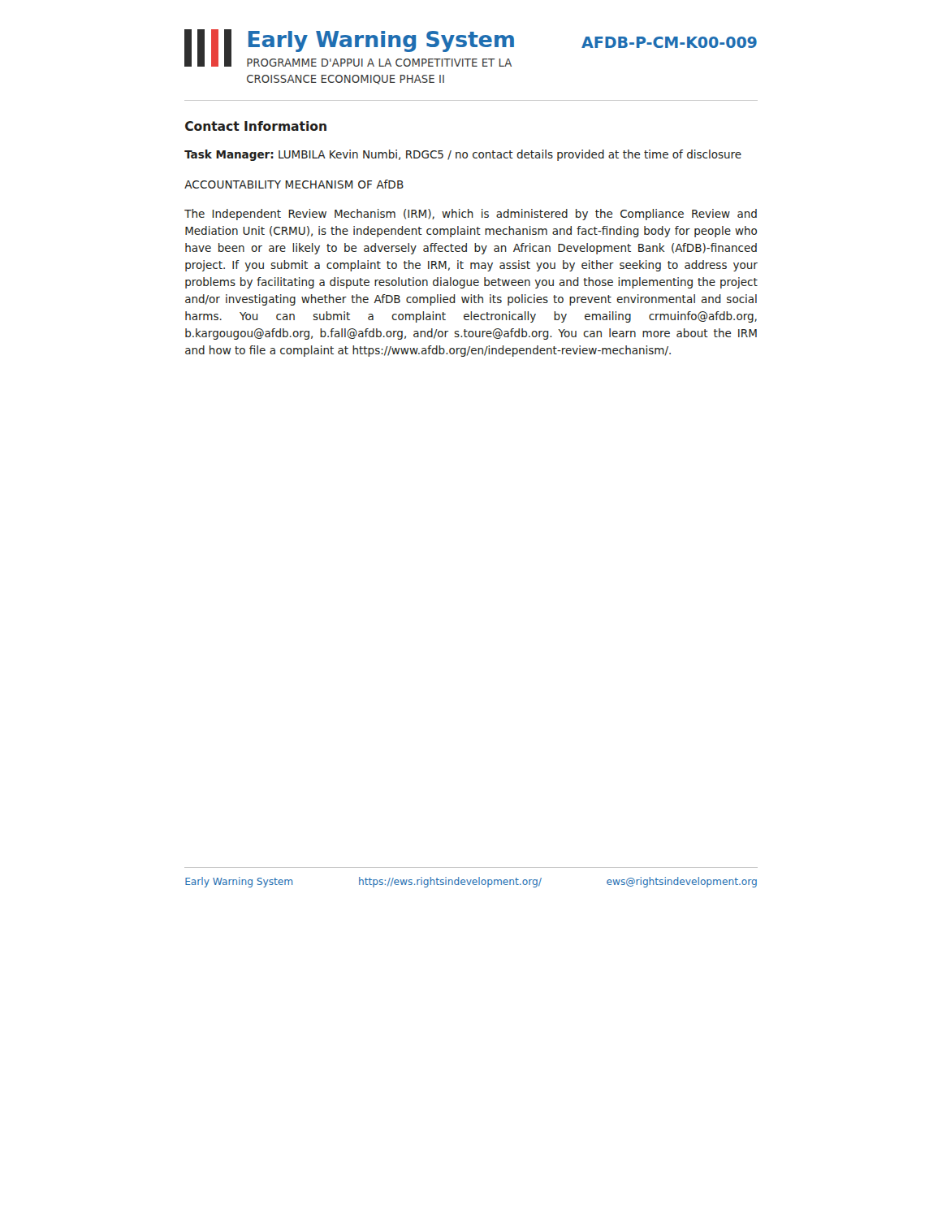Early Warning System
PROGRAMME D'APPUI A LA COMPETITIVITE ET LA CROISSANCE ECONOMIQUE PHASE II
AFDB-P-CM-K00-009
Contact Information
Task Manager: LUMBILA Kevin Numbi, RDGC5 / no contact details provided at the time of disclosure
ACCOUNTABILITY MECHANISM OF AfDB
The Independent Review Mechanism (IRM), which is administered by the Compliance Review and Mediation Unit (CRMU), is the independent complaint mechanism and fact-finding body for people who have been or are likely to be adversely affected by an African Development Bank (AfDB)-financed project. If you submit a complaint to the IRM, it may assist you by either seeking to address your problems by facilitating a dispute resolution dialogue between you and those implementing the project and/or investigating whether the AfDB complied with its policies to prevent environmental and social harms. You can submit a complaint electronically by emailing crmuinfo@afdb.org, b.kargougou@afdb.org, b.fall@afdb.org, and/or s.toure@afdb.org. You can learn more about the IRM and how to file a complaint at https://www.afdb.org/en/independent-review-mechanism/.
Early Warning System
https://ews.rightsindevelopment.org/
ews@rightsindevelopment.org